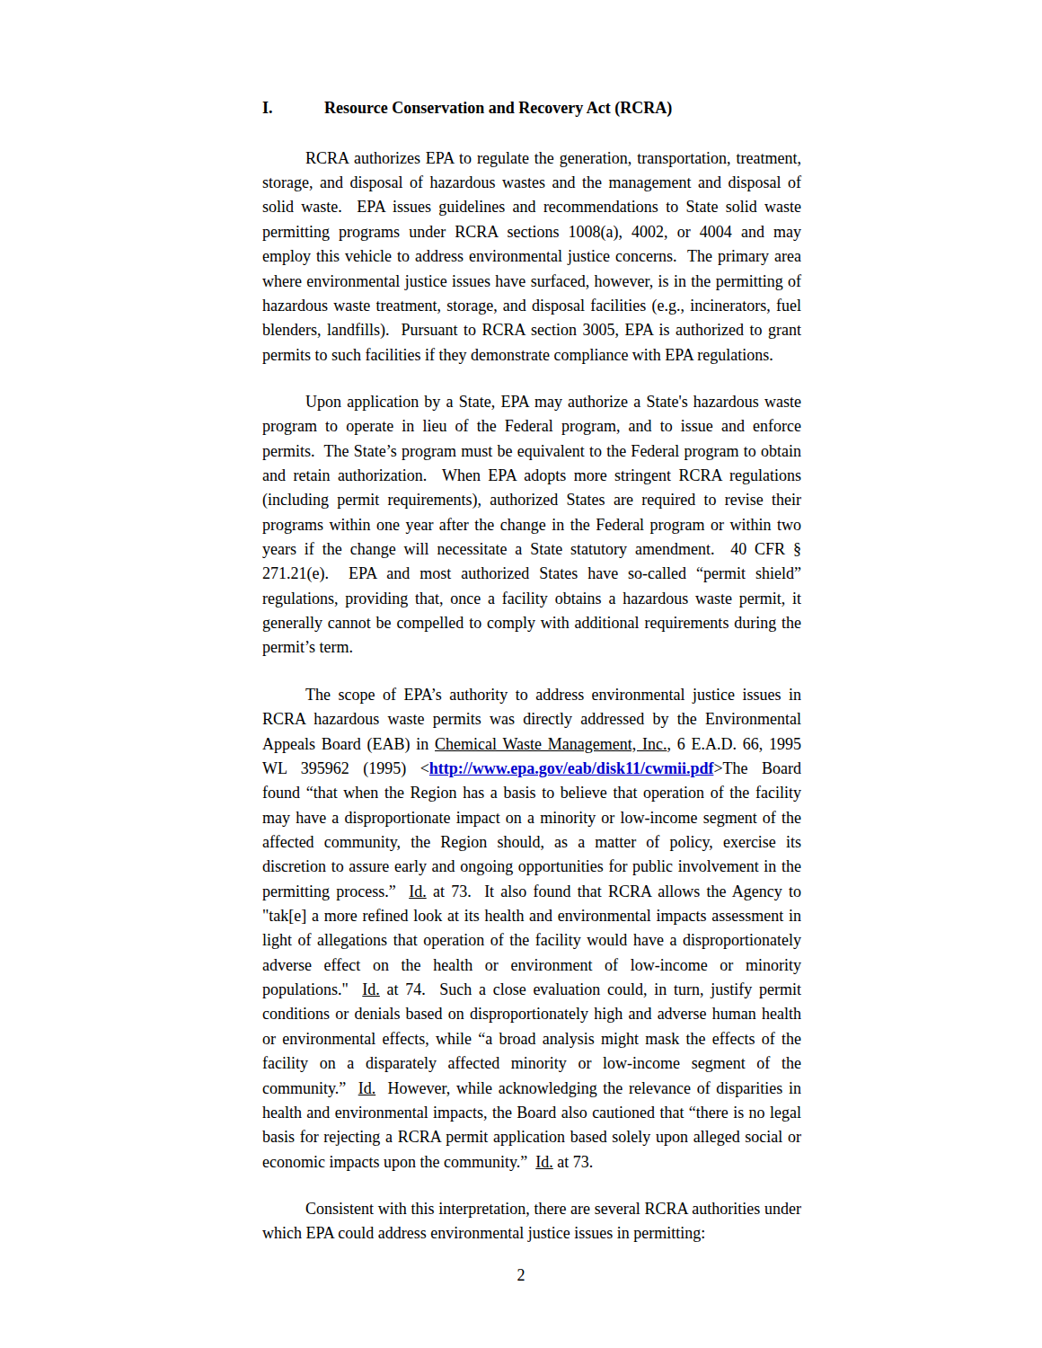I. Resource Conservation and Recovery Act (RCRA)
RCRA authorizes EPA to regulate the generation, transportation, treatment, storage, and disposal of hazardous wastes and the management and disposal of solid waste. EPA issues guidelines and recommendations to State solid waste permitting programs under RCRA sections 1008(a), 4002, or 4004 and may employ this vehicle to address environmental justice concerns. The primary area where environmental justice issues have surfaced, however, is in the permitting of hazardous waste treatment, storage, and disposal facilities (e.g., incinerators, fuel blenders, landfills). Pursuant to RCRA section 3005, EPA is authorized to grant permits to such facilities if they demonstrate compliance with EPA regulations.
Upon application by a State, EPA may authorize a State's hazardous waste program to operate in lieu of the Federal program, and to issue and enforce permits. The State’s program must be equivalent to the Federal program to obtain and retain authorization. When EPA adopts more stringent RCRA regulations (including permit requirements), authorized States are required to revise their programs within one year after the change in the Federal program or within two years if the change will necessitate a State statutory amendment. 40 CFR § 271.21(e). EPA and most authorized States have so-called “permit shield” regulations, providing that, once a facility obtains a hazardous waste permit, it generally cannot be compelled to comply with additional requirements during the permit’s term.
The scope of EPA’s authority to address environmental justice issues in RCRA hazardous waste permits was directly addressed by the Environmental Appeals Board (EAB) in Chemical Waste Management, Inc., 6 E.A.D. 66, 1995 WL 395962 (1995) <http://www.epa.gov/eab/disk11/cwmii.pdf>The Board found “that when the Region has a basis to believe that operation of the facility may have a disproportionate impact on a minority or low-income segment of the affected community, the Region should, as a matter of policy, exercise its discretion to assure early and ongoing opportunities for public involvement in the permitting process.” Id. at 73. It also found that RCRA allows the Agency to "tak[e] a more refined look at its health and environmental impacts assessment in light of allegations that operation of the facility would have a disproportionately adverse effect on the health or environment of low-income or minority populations." Id. at 74. Such a close evaluation could, in turn, justify permit conditions or denials based on disproportionately high and adverse human health or environmental effects, while “a broad analysis might mask the effects of the facility on a disparately affected minority or low-income segment of the community.” Id. However, while acknowledging the relevance of disparities in health and environmental impacts, the Board also cautioned that “there is no legal basis for rejecting a RCRA permit application based solely upon alleged social or economic impacts upon the community.” Id. at 73.
Consistent with this interpretation, there are several RCRA authorities under which EPA could address environmental justice issues in permitting:
2